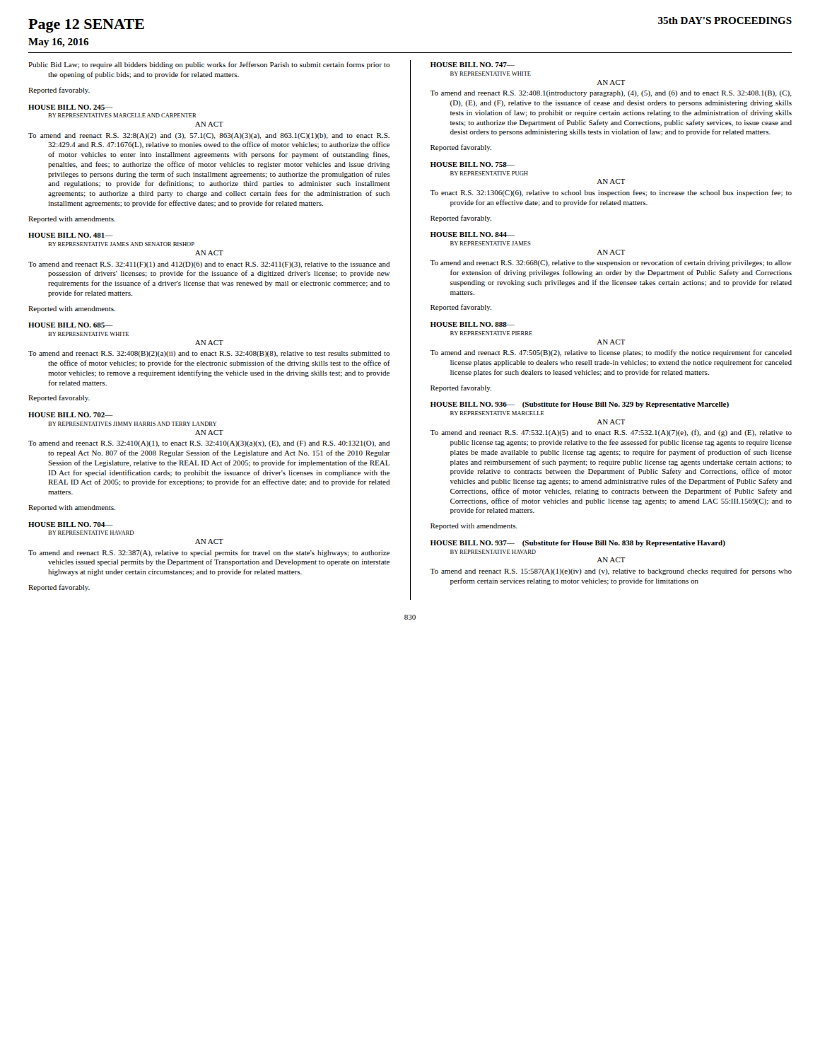Page 12 SENATE
35th DAY'S PROCEEDINGS
May 16, 2016
Public Bid Law; to require all bidders bidding on public works for Jefferson Parish to submit certain forms prior to the opening of public bids; and to provide for related matters.
Reported favorably.
HOUSE BILL NO. 245—
BY REPRESENTATIVES MARCELLE AND CARPENTER
AN ACT
To amend and reenact R.S. 32:8(A)(2) and (3), 57.1(C), 863(A)(3)(a), and 863.1(C)(1)(b), and to enact R.S. 32:429.4 and R.S. 47:1676(L), relative to monies owed to the office of motor vehicles; to authorize the office of motor vehicles to enter into installment agreements with persons for payment of outstanding fines, penalties, and fees; to authorize the office of motor vehicles to register motor vehicles and issue driving privileges to persons during the term of such installment agreements; to authorize the promulgation of rules and regulations; to provide for definitions; to authorize third parties to administer such installment agreements; to authorize a third party to charge and collect certain fees for the administration of such installment agreements; to provide for effective dates; and to provide for related matters.
Reported with amendments.
HOUSE BILL NO. 481—
BY REPRESENTATIVE JAMES AND SENATOR BISHOP
AN ACT
To amend and reenact R.S. 32:411(F)(1) and 412(D)(6) and to enact R.S. 32:411(F)(3), relative to the issuance and possession of drivers' licenses; to provide for the issuance of a digitized driver's license; to provide new requirements for the issuance of a driver's license that was renewed by mail or electronic commerce; and to provide for related matters.
Reported with amendments.
HOUSE BILL NO. 685—
BY REPRESENTATIVE WHITE
AN ACT
To amend and reenact R.S. 32:408(B)(2)(a)(ii) and to enact R.S. 32:408(B)(8), relative to test results submitted to the office of motor vehicles; to provide for the electronic submission of the driving skills test to the office of motor vehicles; to remove a requirement identifying the vehicle used in the driving skills test; and to provide for related matters.
Reported favorably.
HOUSE BILL NO. 702—
BY REPRESENTATIVES JIMMY HARRIS AND TERRY LANDRY
AN ACT
To amend and reenact R.S. 32:410(A)(1), to enact R.S. 32:410(A)(3)(a)(x), (E), and (F) and R.S. 40:1321(O), and to repeal Act No. 807 of the 2008 Regular Session of the Legislature and Act No. 151 of the 2010 Regular Session of the Legislature, relative to the REAL ID Act of 2005; to provide for implementation of the REAL ID Act for special identification cards; to prohibit the issuance of driver's licenses in compliance with the REAL ID Act of 2005; to provide for exceptions; to provide for an effective date; and to provide for related matters.
Reported with amendments.
HOUSE BILL NO. 704—
BY REPRESENTATIVE HAVARD
AN ACT
To amend and reenact R.S. 32:387(A), relative to special permits for travel on the state's highways; to authorize vehicles issued special permits by the Department of Transportation and Development to operate on interstate highways at night under certain circumstances; and to provide for related matters.
Reported favorably.
HOUSE BILL NO. 747—
BY REPRESENTATIVE WHITE
AN ACT
To amend and reenact R.S. 32:408.1(introductory paragraph), (4), (5), and (6) and to enact R.S. 32:408.1(B), (C), (D), (E), and (F), relative to the issuance of cease and desist orders to persons administering driving skills tests in violation of law; to prohibit or require certain actions relating to the administration of driving skills tests; to authorize the Department of Public Safety and Corrections, public safety services, to issue cease and desist orders to persons administering skills tests in violation of law; and to provide for related matters.
Reported favorably.
HOUSE BILL NO. 758—
BY REPRESENTATIVE PUGH
AN ACT
To enact R.S. 32:1306(C)(6), relative to school bus inspection fees; to increase the school bus inspection fee; to provide for an effective date; and to provide for related matters.
Reported favorably.
HOUSE BILL NO. 844—
BY REPRESENTATIVE JAMES
AN ACT
To amend and reenact R.S. 32:668(C), relative to the suspension or revocation of certain driving privileges; to allow for extension of driving privileges following an order by the Department of Public Safety and Corrections suspending or revoking such privileges and if the licensee takes certain actions; and to provide for related matters.
Reported favorably.
HOUSE BILL NO. 888—
BY REPRESENTATIVE PIERRE
AN ACT
To amend and reenact R.S. 47:505(B)(2), relative to license plates; to modify the notice requirement for canceled license plates applicable to dealers who resell trade-in vehicles; to extend the notice requirement for canceled license plates for such dealers to leased vehicles; and to provide for related matters.
Reported favorably.
HOUSE BILL NO. 936— (Substitute for House Bill No. 329 by Representative Marcelle)
BY REPRESENTATIVE MARCELLE
AN ACT
To amend and reenact R.S. 47:532.1(A)(5) and to enact R.S. 47:532.1(A)(7)(e), (f), and (g) and (E), relative to public license tag agents; to provide relative to the fee assessed for public license tag agents to require license plates be made available to public license tag agents; to require for payment of production of such license plates and reimbursement of such payment; to require public license tag agents undertake certain actions; to provide relative to contracts between the Department of Public Safety and Corrections, office of motor vehicles and public license tag agents; to amend administrative rules of the Department of Public Safety and Corrections, office of motor vehicles, relating to contracts between the Department of Public Safety and Corrections, office of motor vehicles and public license tag agents; to amend LAC 55:III.1569(C); and to provide for related matters.
Reported with amendments.
HOUSE BILL NO. 937— (Substitute for House Bill No. 838 by Representative Havard)
BY REPRESENTATIVE HAVARD
AN ACT
To amend and reenact R.S. 15:587(A)(1)(e)(iv) and (v), relative to background checks required for persons who perform certain services relating to motor vehicles; to provide for limitations on
830